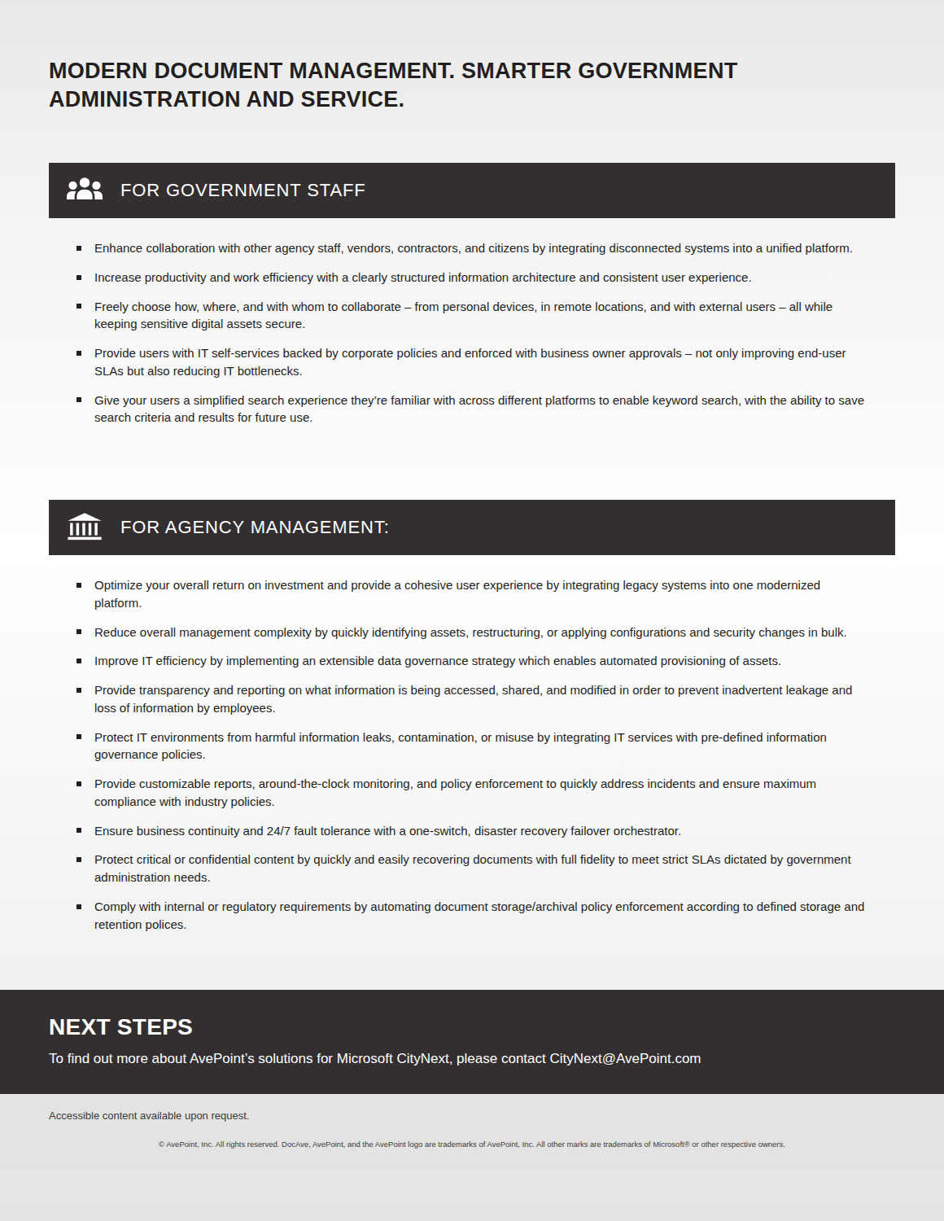Modern Document Management. Smarter Government Administration and Service.
For Government Staff
Enhance collaboration with other agency staff, vendors, contractors, and citizens by integrating disconnected systems into a unified platform.
Increase productivity and work efficiency with a clearly structured information architecture and consistent user experience.
Freely choose how, where, and with whom to collaborate – from personal devices, in remote locations, and with external users – all while keeping sensitive digital assets secure.
Provide users with IT self-services backed by corporate policies and enforced with business owner approvals – not only improving end-user SLAs but also reducing IT bottlenecks.
Give your users a simplified search experience they’re familiar with across different platforms to enable keyword search, with the ability to save search criteria and results for future use.
For Agency Management:
Optimize your overall return on investment and provide a cohesive user experience by integrating legacy systems into one modernized platform.
Reduce overall management complexity by quickly identifying assets, restructuring, or applying configurations and security changes in bulk.
Improve IT efficiency by implementing an extensible data governance strategy which enables automated provisioning of assets.
Provide transparency and reporting on what information is being accessed, shared, and modified in order to prevent inadvertent leakage and loss of information by employees.
Protect IT environments from harmful information leaks, contamination, or misuse by integrating IT services with pre-defined information governance policies.
Provide customizable reports, around-the-clock monitoring, and policy enforcement to quickly address incidents and ensure maximum compliance with industry policies.
Ensure business continuity and 24/7 fault tolerance with a one-switch, disaster recovery failover orchestrator.
Protect critical or confidential content by quickly and easily recovering documents with full fidelity to meet strict SLAs dictated by government administration needs.
Comply with internal or regulatory requirements by automating document storage/archival policy enforcement according to defined storage and retention polices.
Next Steps
To find out more about AvePoint’s solutions for Microsoft CityNext, please contact CityNext@AvePoint.com
Accessible content available upon request.
© AvePoint, Inc. All rights reserved. DocAve, AvePoint, and the AvePoint logo are trademarks of AvePoint, Inc. All other marks are trademarks of Microsoft® or other respective owners.